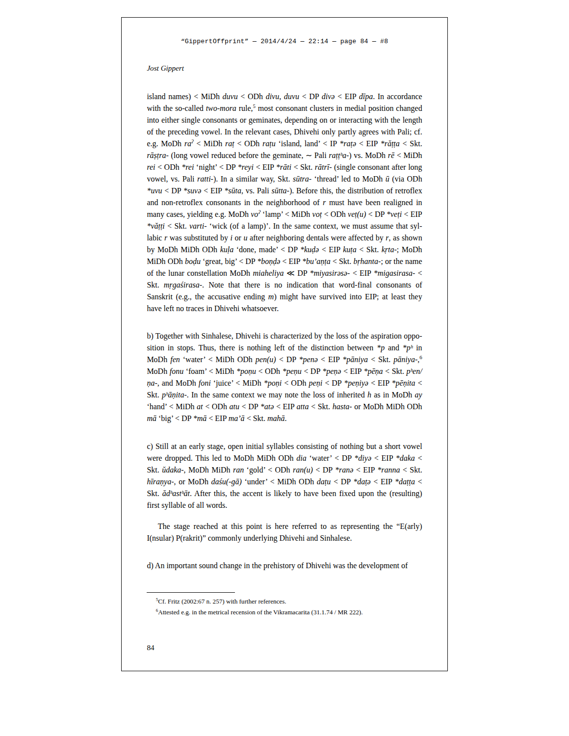“GippertOffprint” — 2014/4/24 — 22:14 — page 84 — #8
Jost Gippert
island names) < MiDh duvu < ODh divu, duvu < DP divə < EIP dīpa. In accordance with the so-called two-mora rule,5 most consonant clusters in medial position changed into either single consonants or geminates, depending on or interacting with the length of the preceding vowel. In the relevant cases, Dhivehi only partly agrees with Pali; cf. e.g. MoDh raʔ < MiDh raṭ < ODh raṭu ‘island, land’ < IP *raṭə < EIP *răṭṭa < Skt. rāṣṭra- (long vowel reduced before the geminate, ∼ Pali raṭṭʰa-) vs. MoDh rē < MiDh rei < ODh *rei ‘night’ < DP *reyi < EIP *rāti < Skt. rātrī- (single consonant after long vowel, vs. Pali ratti-). In a similar way, Skt. sūtra- ‘thread’ led to MoDh ū (via ODh *uvu < DP *suvə < EIP *sūta, vs. Pali sūtta-). Before this, the distribution of retroflex and non-retroflex consonants in the neighborhood of r must have been realigned in many cases, yielding e.g. MoDh voʔ ‘lamp’ < MiDh voṭ < ODh veṭ(u) < DP *veṭi < EIP *văṭṭi < Skt. varti- ‘wick (of a lamp)’. In the same context, we must assume that syllabic r was substituted by i or u after neighboring dentals were affected by r, as shown by MoDh MiDh ODh kuḷa ‘done, made’ < DP *kuḍə < EIP kuṭa < Skt. kṛta-; MoDh MiDh ODh boḍu ‘great, big’ < DP *boṇḍə < EIP *bu’aṇṭa < Skt. bṛhanta-; or the name of the lunar constellation MoDh miaheliya ≪ DP *miyasirəsə- < EIP *migasirasa- < Skt. mṛgaśirasa-. Note that there is no indication that word-final consonants of Sanskrit (e.g., the accusative ending m) might have survived into EIP; at least they have left no traces in Dhivehi whatsoever.
b) Together with Sinhalese, Dhivehi is characterized by the loss of the aspiration opposition in stops. Thus, there is nothing left of the distinction between *p and *pʰ in MoDh fen ‘water’ < MiDh ODh pen(u) < DP *penə < EIP *pāniya < Skt. pāniya-,6 MoDh fonu ‘foam’ < MiDh *poṇu < ODh *peṇu < DP *peṇə < EIP *pēṇa < Skt. pʰen/ṇa-, and MoDh foni ‘juice’ < MiDh *poṇi < ODh peṇi < DP *peṇiyə < EIP *pēṇita < Skt. pʰāṇita-. In the same context we may note the loss of inherited h as in MoDh ay ‘hand’ < MiDh at < ODh atu < DP *atə < EIP atta < Skt. hasta- or MoDh MiDh ODh mā ‘big’ < DP *mā < EIP ma’ā < Skt. mahā.
c) Still at an early stage, open initial syllables consisting of nothing but a short vowel were dropped. This led to MoDh MiDh ODh dia ‘water’ < DP *diyə < EIP *daka < Skt. ŭdaka-, MoDh MiDh ran ‘gold’ < ODh ran(u) < DP *ranə < EIP *ranna < Skt. hīraṇya-, or MoDh daśu(-ɡā) ‘under’ < MiDh ODh daṭu < DP *daṭə < EIP *daṭṭa < Skt. ădʰastʰāt. After this, the accent is likely to have been fixed upon the (resulting) first syllable of all words.
The stage reached at this point is here referred to as representing the “E(arly) I(nsular) P(rakrit)” commonly underlying Dhivehi and Sinhalese.
d) An important sound change in the prehistory of Dhivehi was the development of
5Cf. Fritz (2002:67 n. 257) with further references.
6Attested e.g. in the metrical recension of the Vikramacarita (31.1.74 / MR 222).
84